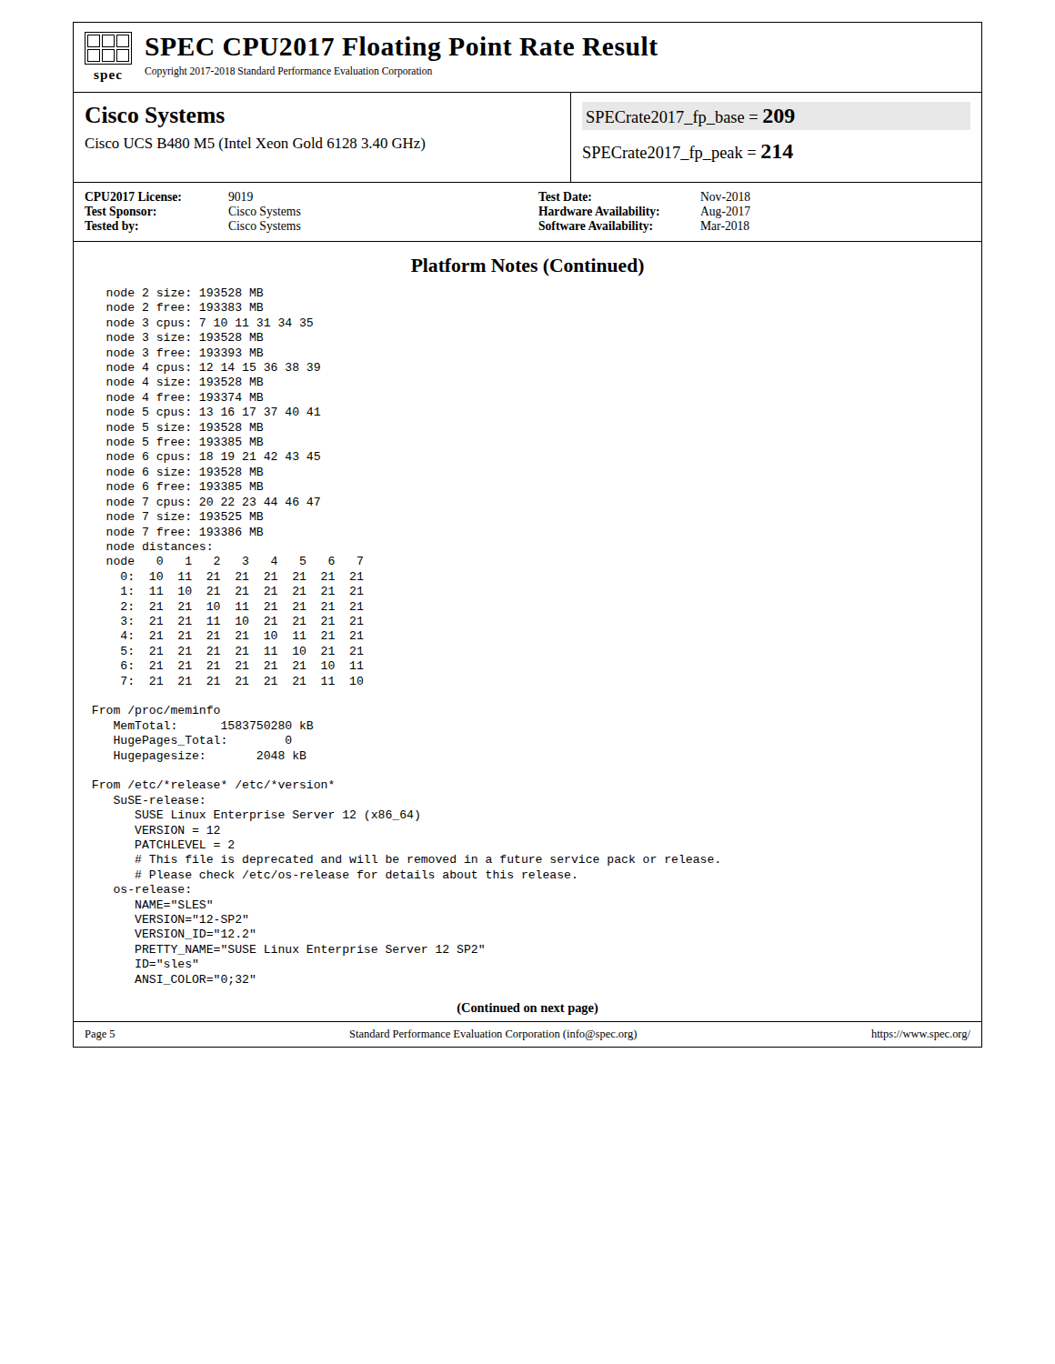spec
SPEC CPU2017 Floating Point Rate Result
Copyright 2017-2018 Standard Performance Evaluation Corporation
Cisco Systems
Cisco UCS B480 M5 (Intel Xeon Gold 6128 3.40 GHz)
SPECrate2017_fp_base = 209
SPECrate2017_fp_peak = 214
CPU2017 License: 9019
Test Sponsor: Cisco Systems
Tested by: Cisco Systems
Test Date: Nov-2018
Hardware Availability: Aug-2017
Software Availability: Mar-2018
Platform Notes (Continued)
   node 2 size: 193528 MB
   node 2 free: 193383 MB
   node 3 cpus: 7 10 11 31 34 35
   node 3 size: 193528 MB
   node 3 free: 193393 MB
   node 4 cpus: 12 14 15 36 38 39
   node 4 size: 193528 MB
   node 4 free: 193374 MB
   node 5 cpus: 13 16 17 37 40 41
   node 5 size: 193528 MB
   node 5 free: 193385 MB
   node 6 cpus: 18 19 21 42 43 45
   node 6 size: 193528 MB
   node 6 free: 193385 MB
   node 7 cpus: 20 22 23 44 46 47
   node 7 size: 193525 MB
   node 7 free: 193386 MB
   node distances:
   node   0   1   2   3   4   5   6   7
     0:  10  11  21  21  21  21  21  21
     1:  11  10  21  21  21  21  21  21
     2:  21  21  10  11  21  21  21  21
     3:  21  21  11  10  21  21  21  21
     4:  21  21  21  21  10  11  21  21
     5:  21  21  21  21  11  10  21  21
     6:  21  21  21  21  21  21  10  11
     7:  21  21  21  21  21  21  11  10

 From /proc/meminfo
    MemTotal:      1583750280 kB
    HugePages_Total:        0
    Hugepagesize:       2048 kB

 From /etc/*release* /etc/*version*
    SuSE-release:
       SUSE Linux Enterprise Server 12 (x86_64)
       VERSION = 12
       PATCHLEVEL = 2
       # This file is deprecated and will be removed in a future service pack or release.
       # Please check /etc/os-release for details about this release.
    os-release:
       NAME="SLES"
       VERSION="12-SP2"
       VERSION_ID="12.2"
       PRETTY_NAME="SUSE Linux Enterprise Server 12 SP2"
       ID="sles"
       ANSI_COLOR="0;32"
(Continued on next page)
Page 5 Standard Performance Evaluation Corporation (info@spec.org) https://www.spec.org/